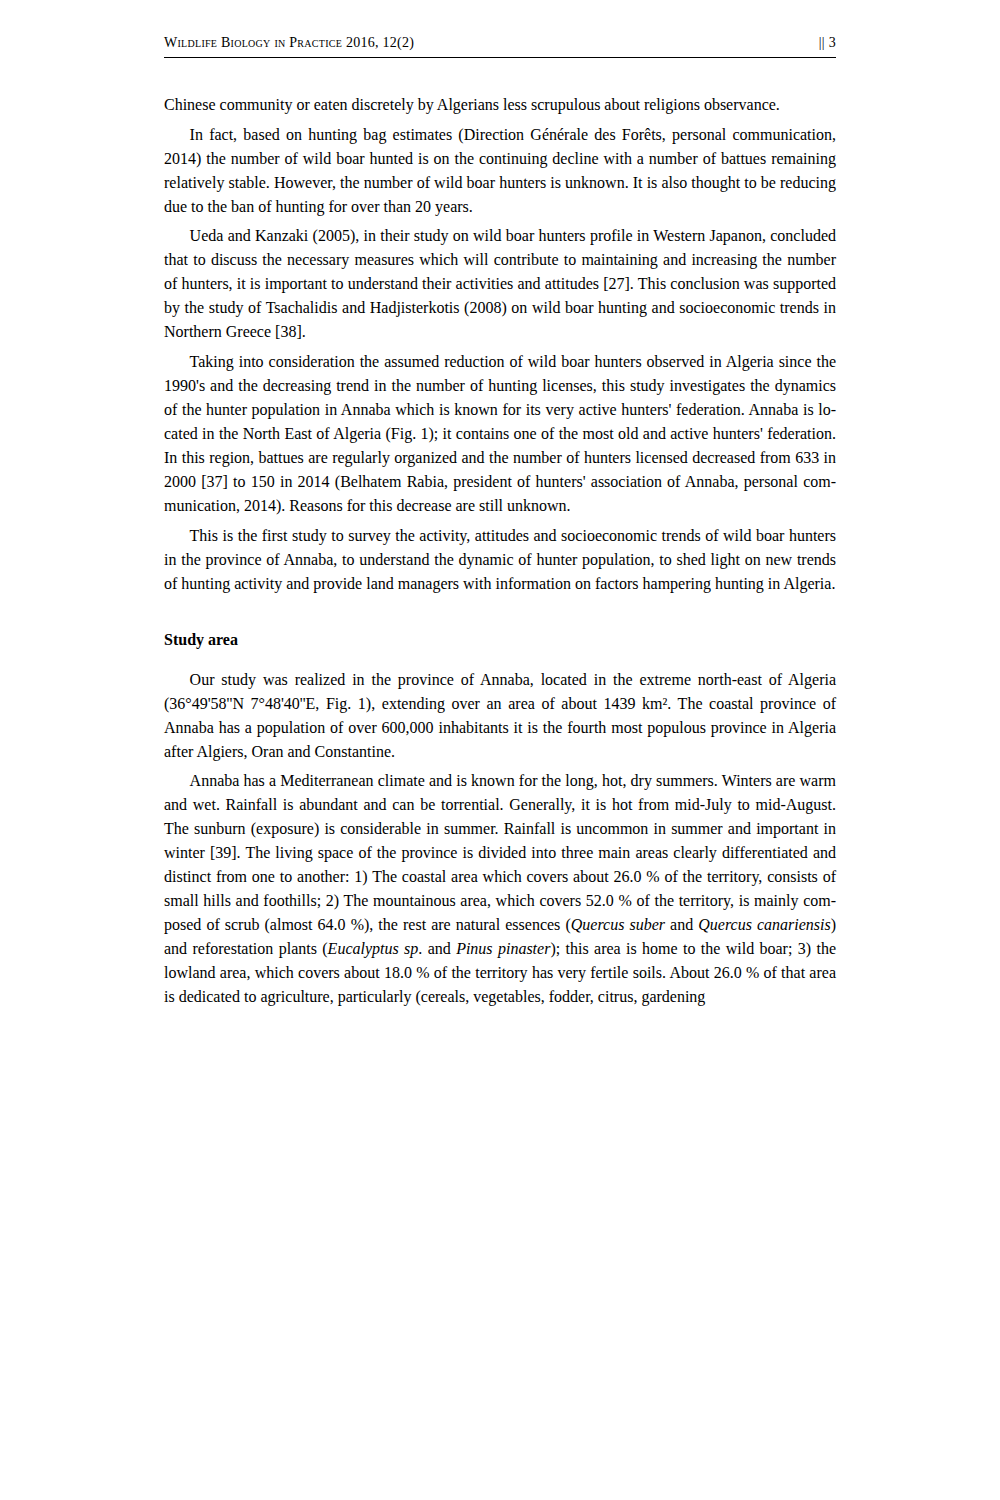Wildlife Biology in Practice 2016, 12(2) || 3
Chinese community or eaten discretely by Algerians less scrupulous about religions observance.
In fact, based on hunting bag estimates (Direction Générale des Forêts, personal communication, 2014) the number of wild boar hunted is on the continuing decline with a number of battues remaining relatively stable. However, the number of wild boar hunters is unknown. It is also thought to be reducing due to the ban of hunting for over than 20 years.
Ueda and Kanzaki (2005), in their study on wild boar hunters profile in Western Japanon, concluded that to discuss the necessary measures which will contribute to maintaining and increasing the number of hunters, it is important to understand their activities and attitudes [27]. This conclusion was supported by the study of Tsachalidis and Hadjisterkotis (2008) on wild boar hunting and socioeconomic trends in Northern Greece [38].
Taking into consideration the assumed reduction of wild boar hunters observed in Algeria since the 1990's and the decreasing trend in the number of hunting licenses, this study investigates the dynamics of the hunter population in Annaba which is known for its very active hunters' federation. Annaba is located in the North East of Algeria (Fig. 1); it contains one of the most old and active hunters' federation. In this region, battues are regularly organized and the number of hunters licensed decreased from 633 in 2000 [37] to 150 in 2014 (Belhatem Rabia, president of hunters' association of Annaba, personal communication, 2014). Reasons for this decrease are still unknown.
This is the first study to survey the activity, attitudes and socioeconomic trends of wild boar hunters in the province of Annaba, to understand the dynamic of hunter population, to shed light on new trends of hunting activity and provide land managers with information on factors hampering hunting in Algeria.
Study area
Our study was realized in the province of Annaba, located in the extreme north-east of Algeria (36°49'58''N 7°48'40''E, Fig. 1), extending over an area of about 1439 km². The coastal province of Annaba has a population of over 600,000 inhabitants it is the fourth most populous province in Algeria after Algiers, Oran and Constantine.
Annaba has a Mediterranean climate and is known for the long, hot, dry summers. Winters are warm and wet. Rainfall is abundant and can be torrential. Generally, it is hot from mid-July to mid-August. The sunburn (exposure) is considerable in summer. Rainfall is uncommon in summer and important in winter [39]. The living space of the province is divided into three main areas clearly differentiated and distinct from one to another: 1) The coastal area which covers about 26.0 % of the territory, consists of small hills and foothills; 2) The mountainous area, which covers 52.0 % of the territory, is mainly composed of scrub (almost 64.0 %), the rest are natural essences (Quercus suber and Quercus canariensis) and reforestation plants (Eucalyptus sp. and Pinus pinaster); this area is home to the wild boar; 3) the lowland area, which covers about 18.0 % of the territory has very fertile soils. About 26.0 % of that area is dedicated to agriculture, particularly (cereals, vegetables, fodder, citrus, gardening